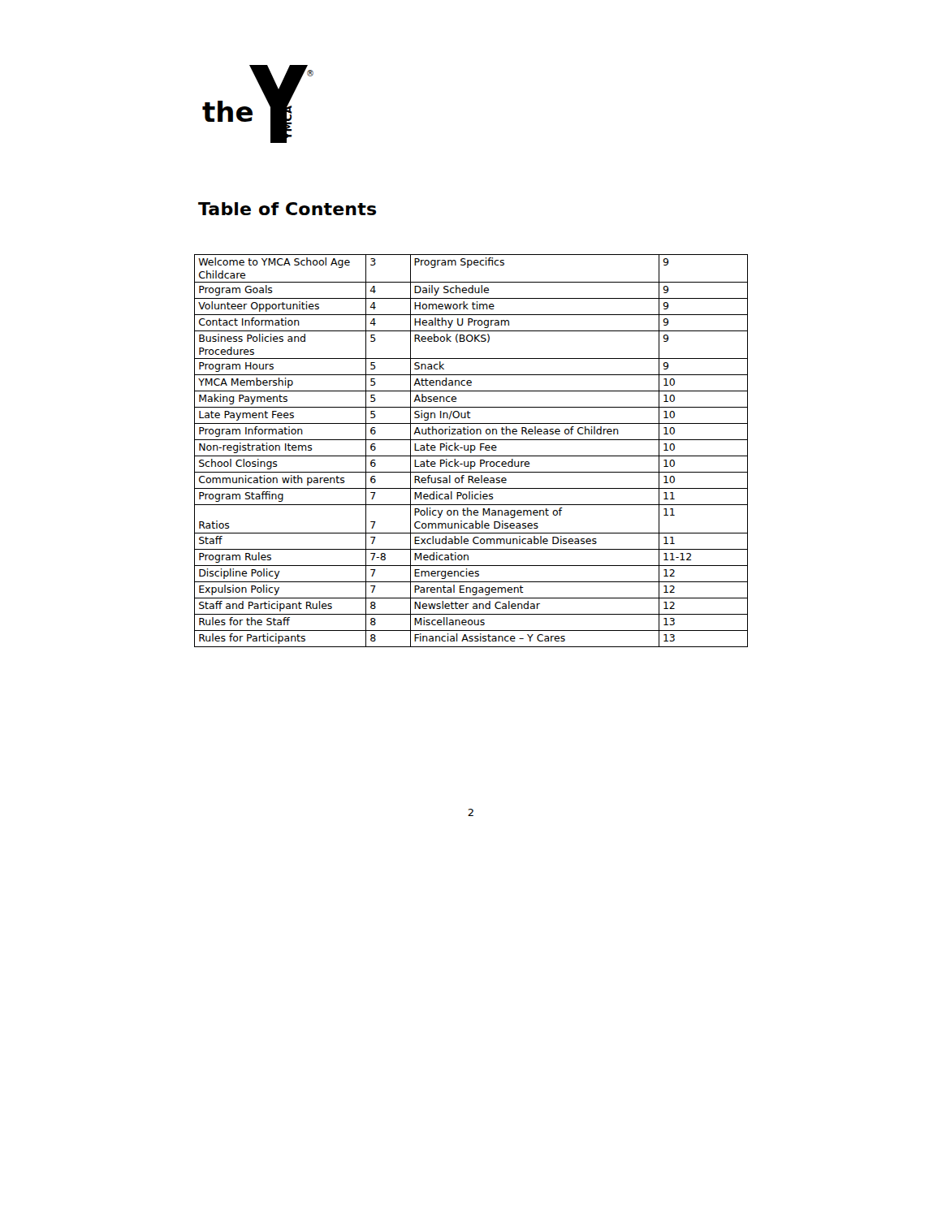the YMCA ®
Table of Contents
| Welcome to YMCA School Age Childcare | 3 | Program Specifics | 9 |
| Program Goals | 4 | Daily Schedule | 9 |
| Volunteer Opportunities | 4 | Homework time | 9 |
| Contact Information | 4 | Healthy U Program | 9 |
| Business Policies and Procedures | 5 | Reebok (BOKS) | 9 |
| Program Hours | 5 | Snack | 9 |
| YMCA Membership | 5 | Attendance | 10 |
| Making Payments | 5 | Absence | 10 |
| Late Payment Fees | 5 | Sign In/Out | 10 |
| Program Information | 6 | Authorization on the Release of Children | 10 |
| Non-registration Items | 6 | Late Pick-up Fee | 10 |
| School Closings | 6 | Late Pick-up Procedure | 10 |
| Communication with parents | 6 | Refusal of Release | 10 |
| Program Staffing | 7 | Medical Policies | 11 |
| Ratios | 7 | Policy on the Management of Communicable Diseases | 11 |
| Staff | 7 | Excludable Communicable Diseases | 11 |
| Program Rules | 7-8 | Medication | 11-12 |
| Discipline Policy | 7 | Emergencies | 12 |
| Expulsion Policy | 7 | Parental Engagement | 12 |
| Staff and Participant Rules | 8 | Newsletter and Calendar | 12 |
| Rules for the Staff | 8 | Miscellaneous | 13 |
| Rules for Participants | 8 | Financial Assistance – Y Cares | 13 |
2